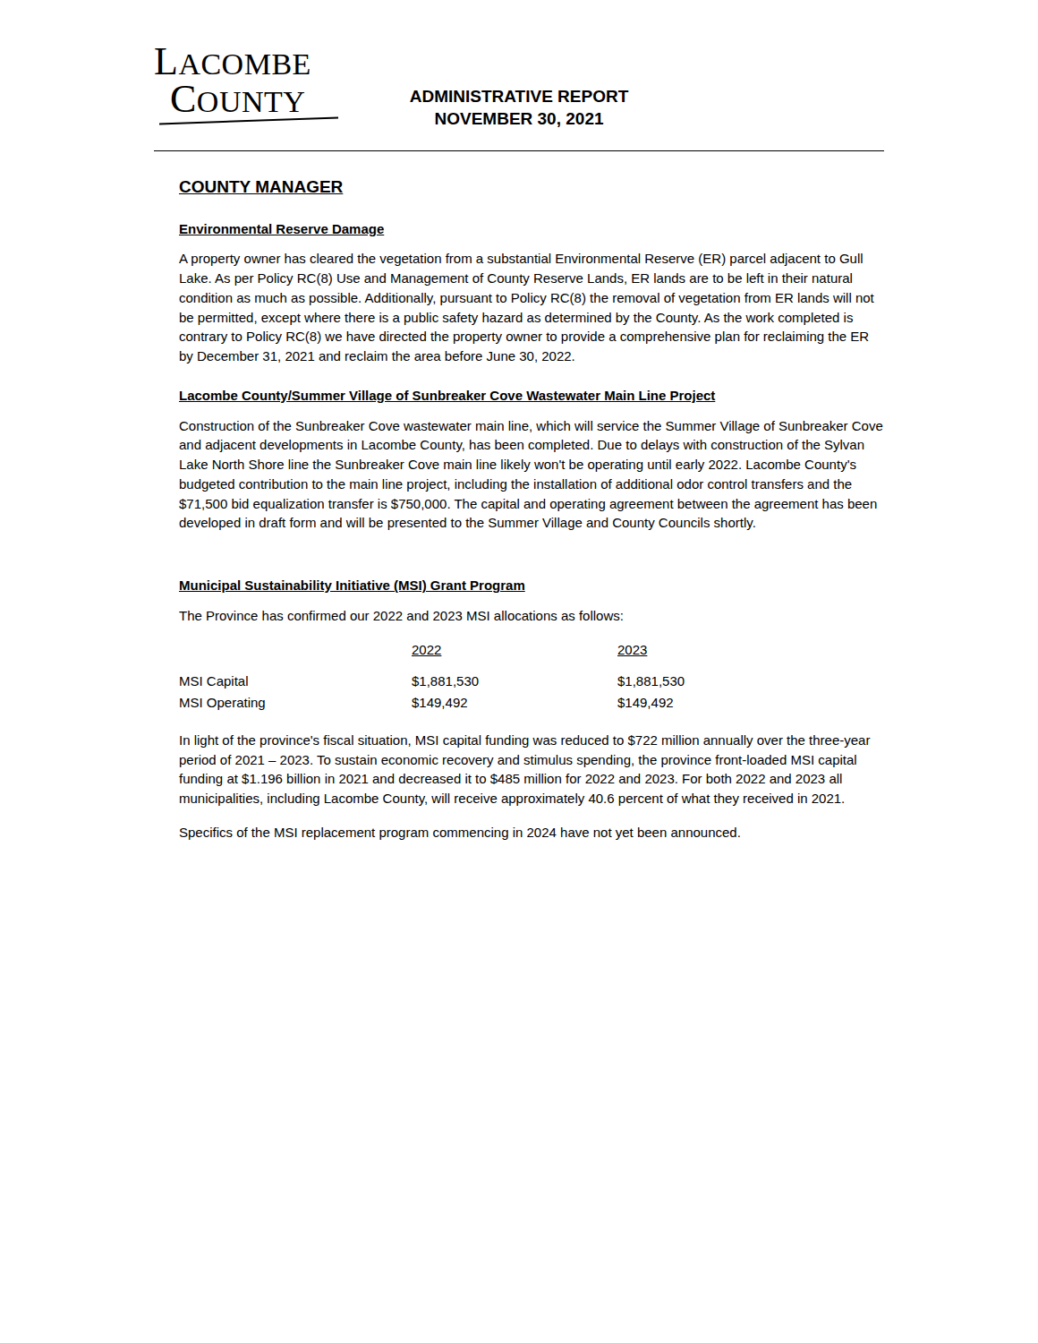LACOMBE COUNTY
ADMINISTRATIVE REPORT
NOVEMBER 30, 2021
COUNTY MANAGER
Environmental Reserve Damage
A property owner has cleared the vegetation from a substantial Environmental Reserve (ER) parcel adjacent to Gull Lake. As per Policy RC(8) Use and Management of County Reserve Lands, ER lands are to be left in their natural condition as much as possible. Additionally, pursuant to Policy RC(8) the removal of vegetation from ER lands will not be permitted, except where there is a public safety hazard as determined by the County. As the work completed is contrary to Policy RC(8) we have directed the property owner to provide a comprehensive plan for reclaiming the ER by December 31, 2021 and reclaim the area before June 30, 2022.
Lacombe County/Summer Village of Sunbreaker Cove Wastewater Main Line Project
Construction of the Sunbreaker Cove wastewater main line, which will service the Summer Village of Sunbreaker Cove and adjacent developments in Lacombe County, has been completed. Due to delays with construction of the Sylvan Lake North Shore line the Sunbreaker Cove main line likely won't be operating until early 2022. Lacombe County's budgeted contribution to the main line project, including the installation of additional odor control transfers and the $71,500 bid equalization transfer is $750,000. The capital and operating agreement between the agreement has been developed in draft form and will be presented to the Summer Village and County Councils shortly.
Municipal Sustainability Initiative (MSI) Grant Program
The Province has confirmed our 2022 and 2023 MSI allocations as follows:
| | 2022 | 2023 |
| MSI Capital | $1,881,530 | $1,881,530 |
| MSI Operating | $149,492 | $149,492 |
In light of the province's fiscal situation, MSI capital funding was reduced to $722 million annually over the three-year period of 2021 – 2023. To sustain economic recovery and stimulus spending, the province front-loaded MSI capital funding at $1.196 billion in 2021 and decreased it to $485 million for 2022 and 2023. For both 2022 and 2023 all municipalities, including Lacombe County, will receive approximately 40.6 percent of what they received in 2021.
Specifics of the MSI replacement program commencing in 2024 have not yet been announced.